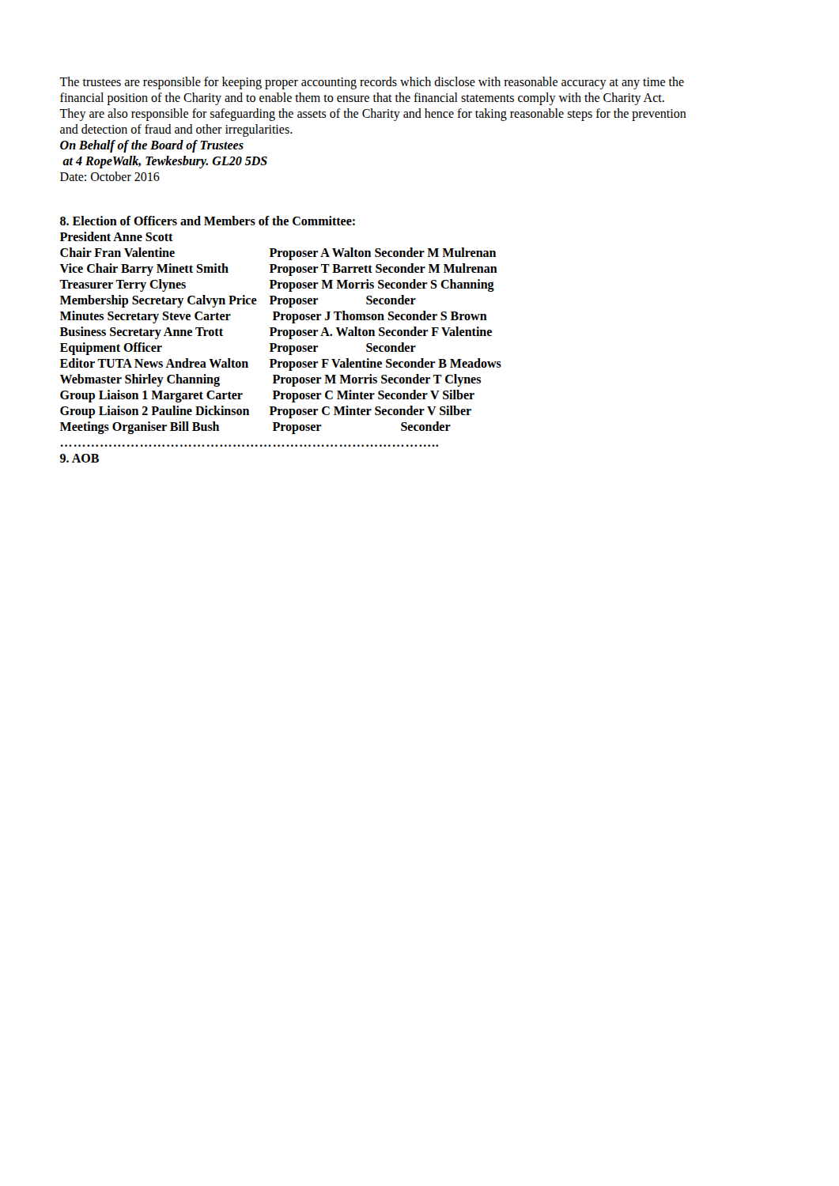The trustees are responsible for keeping proper accounting records which disclose with reasonable accuracy at any time the financial position of the Charity and to enable them to ensure that the financial statements comply with the Charity Act.
They are also responsible for safeguarding the assets of the Charity and hence for taking reasonable steps for the prevention and detection of fraud and other irregularities.
On Behalf of the Board of Trustees
at 4 RopeWalk, Tewkesbury. GL20 5DS
Date: October 2016
8. Election of Officers and Members of the Committee:
| President Anne Scott | |
| Chair Fran Valentine | Proposer A Walton Seconder M Mulrenan |
| Vice Chair Barry Minett Smith | Proposer T Barrett Seconder M Mulrenan |
| Treasurer Terry Clynes | Proposer M Morris Seconder S Channing |
| Membership Secretary Calvyn Price | Proposer Seconder |
| Minutes Secretary Steve Carter | Proposer J Thomson Seconder S Brown |
| Business Secretary Anne Trott | Proposer A. Walton Seconder F Valentine |
| Equipment Officer | Proposer Seconder |
| Editor TUTA News Andrea Walton | Proposer F Valentine Seconder B Meadows |
| Webmaster Shirley Channing | Proposer M Morris Seconder T Clynes |
| Group Liaison 1 Margaret Carter | Proposer C Minter Seconder V Silber |
| Group Liaison 2 Pauline Dickinson | Proposer C Minter Seconder V Silber |
| Meetings Organiser Bill Bush | Proposer Seconder |
…………………………………………………………………………..
9. AOB